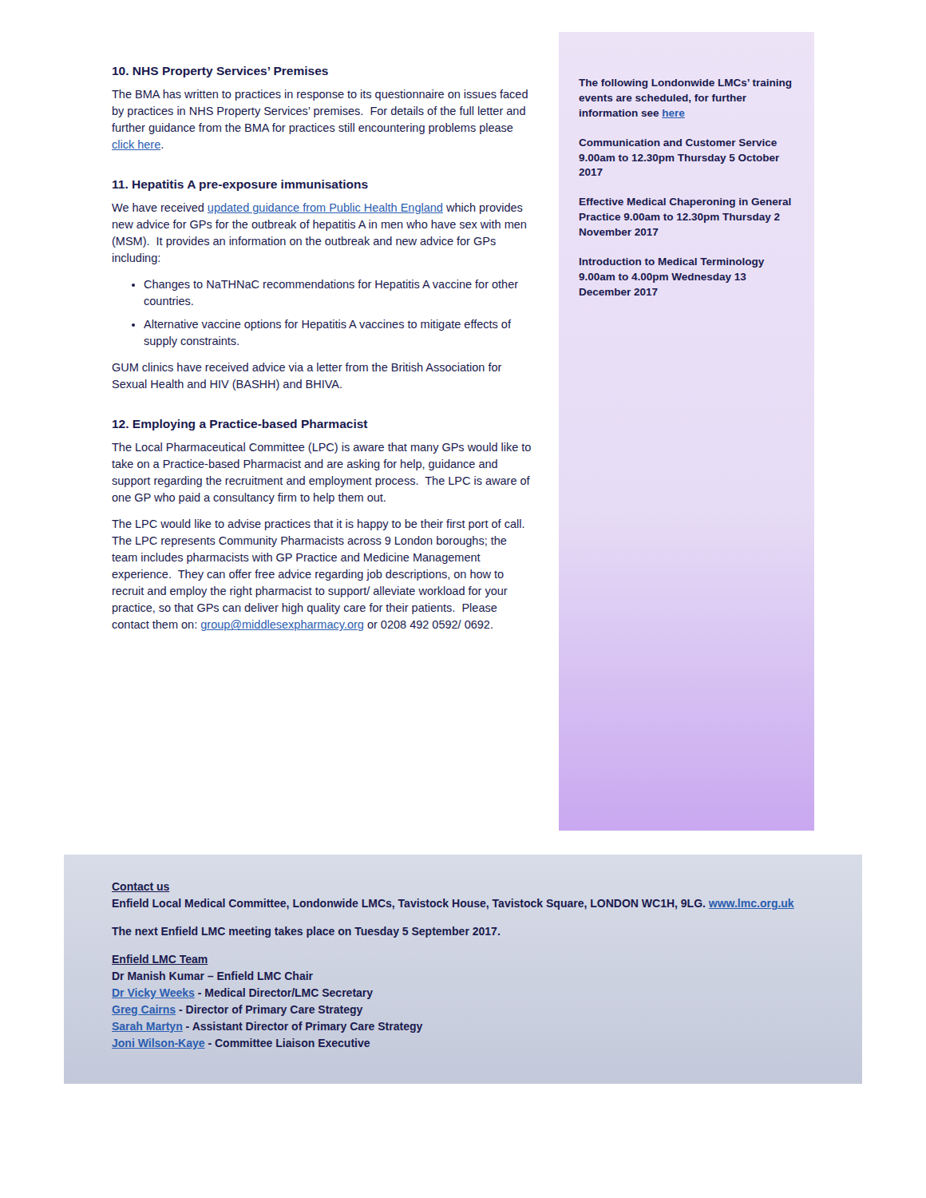10. NHS Property Services’ Premises
The BMA has written to practices in response to its questionnaire on issues faced by practices in NHS Property Services’ premises. For details of the full letter and further guidance from the BMA for practices still encountering problems please click here.
11. Hepatitis A pre-exposure immunisations
We have received updated guidance from Public Health England which provides new advice for GPs for the outbreak of hepatitis A in men who have sex with men (MSM). It provides an information on the outbreak and new advice for GPs including:
Changes to NaTHNaC recommendations for Hepatitis A vaccine for other countries.
Alternative vaccine options for Hepatitis A vaccines to mitigate effects of supply constraints.
GUM clinics have received advice via a letter from the British Association for Sexual Health and HIV (BASHH) and BHIVA.
12. Employing a Practice-based Pharmacist
The Local Pharmaceutical Committee (LPC) is aware that many GPs would like to take on a Practice-based Pharmacist and are asking for help, guidance and support regarding the recruitment and employment process. The LPC is aware of one GP who paid a consultancy firm to help them out.
The LPC would like to advise practices that it is happy to be their first port of call. The LPC represents Community Pharmacists across 9 London boroughs; the team includes pharmacists with GP Practice and Medicine Management experience. They can offer free advice regarding job descriptions, on how to recruit and employ the right pharmacist to support/ alleviate workload for your practice, so that GPs can deliver high quality care for their patients. Please contact them on: group@middlesexpharmacy.org or 0208 492 0592/ 0692.
The following Londonwide LMCs’ training events are scheduled, for further information see here
Communication and Customer Service 9.00am to 12.30pm Thursday 5 October 2017
Effective Medical Chaperoning in General Practice 9.00am to 12.30pm Thursday 2 November 2017
Introduction to Medical Terminology 9.00am to 4.00pm Wednesday 13 December 2017
Contact us
Enfield Local Medical Committee, Londonwide LMCs, Tavistock House, Tavistock Square, LONDON WC1H, 9LG. www.lmc.org.uk
The next Enfield LMC meeting takes place on Tuesday 5 September 2017.
Enfield LMC Team
Dr Manish Kumar – Enfield LMC Chair
Dr Vicky Weeks - Medical Director/LMC Secretary
Greg Cairns - Director of Primary Care Strategy
Sarah Martyn - Assistant Director of Primary Care Strategy
Joni Wilson-Kaye - Committee Liaison Executive